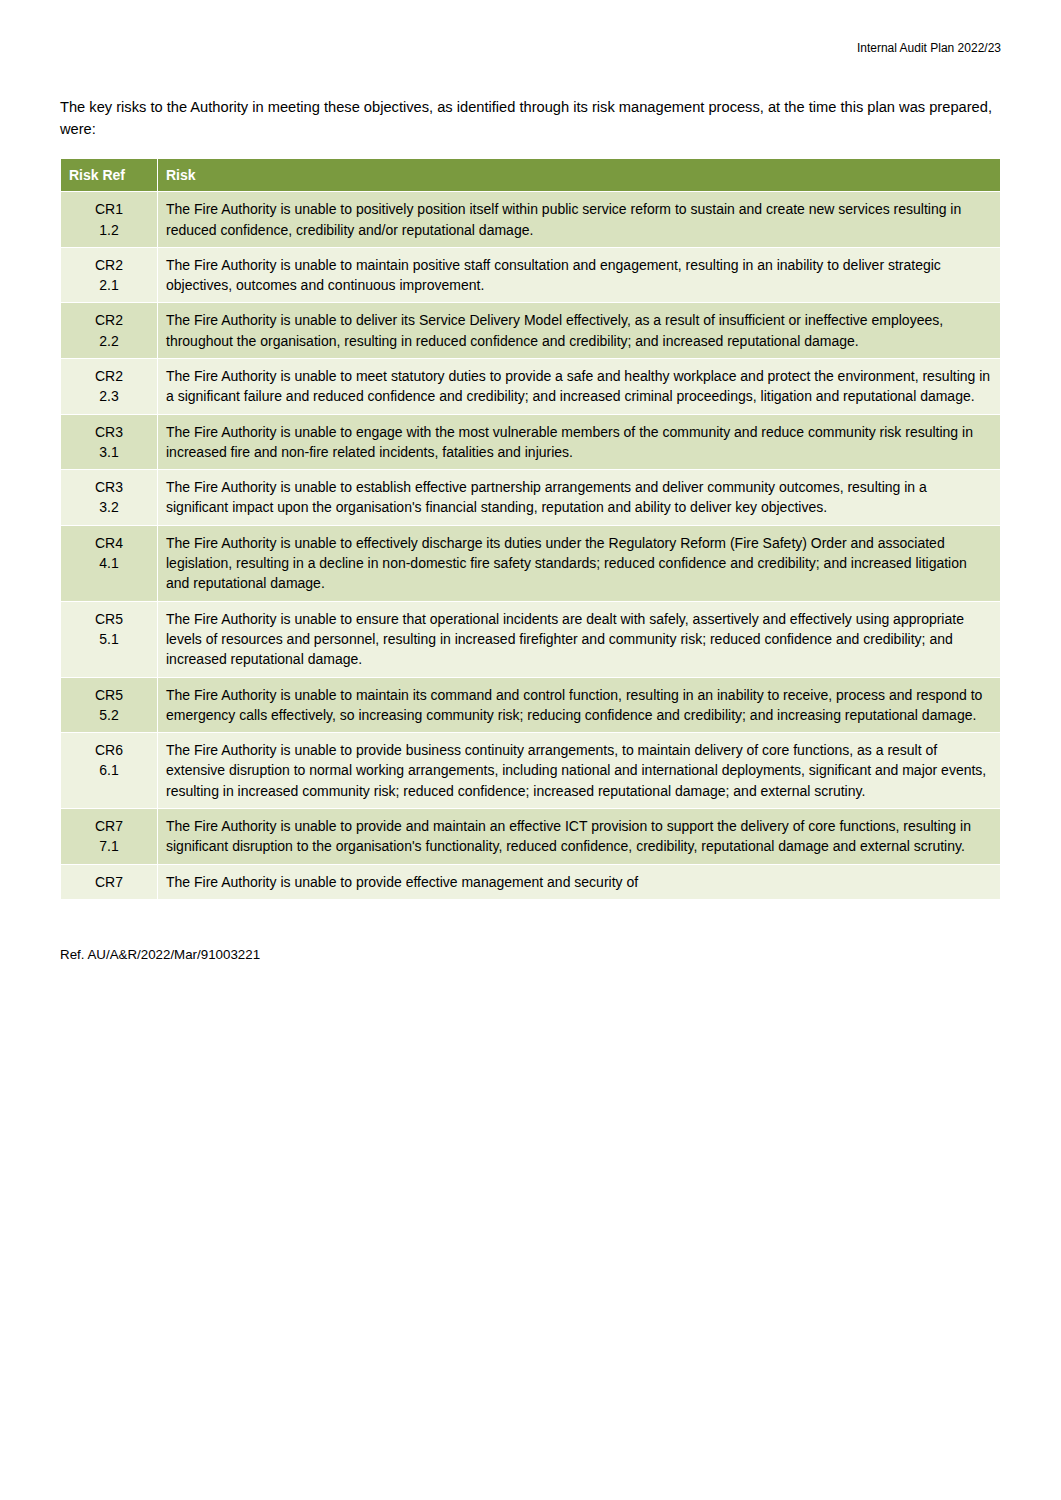Internal Audit Plan 2022/23
The key risks to the Authority in meeting these objectives, as identified through its risk management process, at the time this plan was prepared, were:
| Risk Ref | Risk |
| --- | --- |
| CR1 1.2 | The Fire Authority is unable to positively position itself within public service reform to sustain and create new services resulting in reduced confidence, credibility and/or reputational damage. |
| CR2 2.1 | The Fire Authority is unable to maintain positive staff consultation and engagement, resulting in an inability to deliver strategic objectives, outcomes and continuous improvement. |
| CR2 2.2 | The Fire Authority is unable to deliver its Service Delivery Model effectively, as a result of insufficient or ineffective employees, throughout the organisation, resulting in reduced confidence and credibility; and increased reputational damage. |
| CR2 2.3 | The Fire Authority is unable to meet statutory duties to provide a safe and healthy workplace and protect the environment, resulting in a significant failure and reduced confidence and credibility; and increased criminal proceedings, litigation and reputational damage. |
| CR3 3.1 | The Fire Authority is unable to engage with the most vulnerable members of the community and reduce community risk resulting in increased fire and non-fire related incidents, fatalities and injuries. |
| CR3 3.2 | The Fire Authority is unable to establish effective partnership arrangements and deliver community outcomes, resulting in a significant impact upon the organisation's financial standing, reputation and ability to deliver key objectives. |
| CR4 4.1 | The Fire Authority is unable to effectively discharge its duties under the Regulatory Reform (Fire Safety) Order and associated legislation, resulting in a decline in non-domestic fire safety standards; reduced confidence and credibility; and increased litigation and reputational damage. |
| CR5 5.1 | The Fire Authority is unable to ensure that operational incidents are dealt with safely, assertively and effectively using appropriate levels of resources and personnel, resulting in increased firefighter and community risk; reduced confidence and credibility; and increased reputational damage. |
| CR5 5.2 | The Fire Authority is unable to maintain its command and control function, resulting in an inability to receive, process and respond to emergency calls effectively, so increasing community risk; reducing confidence and credibility; and increasing reputational damage. |
| CR6 6.1 | The Fire Authority is unable to provide business continuity arrangements, to maintain delivery of core functions, as a result of extensive disruption to normal working arrangements, including national and international deployments, significant and major events, resulting in increased community risk; reduced confidence; increased reputational damage; and external scrutiny. |
| CR7 7.1 | The Fire Authority is unable to provide and maintain an effective ICT provision to support the delivery of core functions, resulting in significant disruption to the organisation's functionality, reduced confidence, credibility, reputational damage and external scrutiny. |
| CR7 | The Fire Authority is unable to provide effective management and security of |
Ref. AU/A&R/2022/Mar/91003221